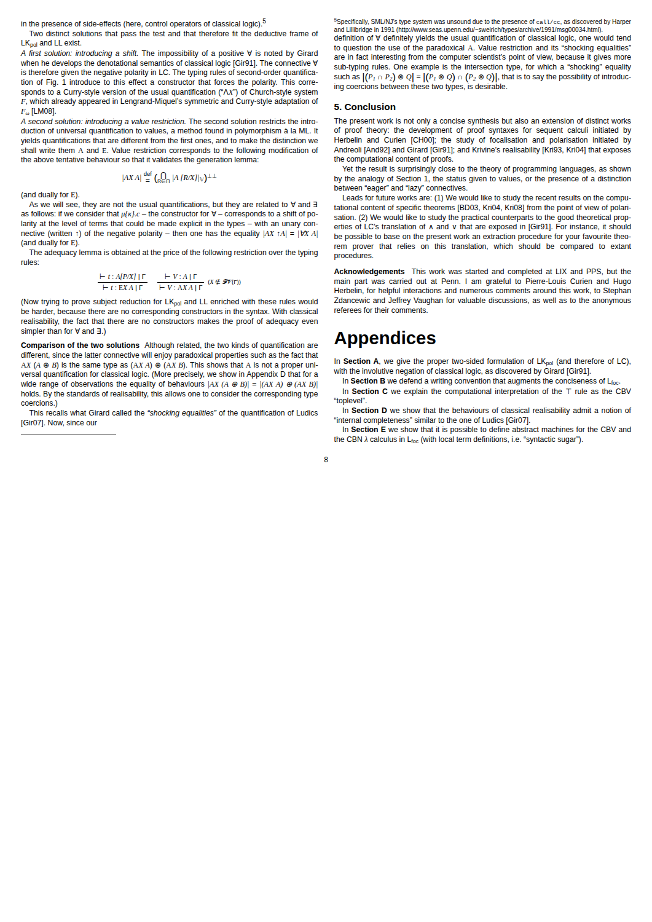in the presence of side-effects (here, control operators of classical logic).5
Two distinct solutions that pass the test and that therefore fit the deductive frame of LKpol and LL exist.
A first solution: introducing a shift. The impossibility of a positive ∀ is noted by Girard when he develops the denotational semantics of classical logic [Gir91]. The connective ∀ is therefore given the negative polarity in LC. The typing rules of second-order quantification of Fig. 1 introduce to this effect a constructor that forces the polarity. This corresponds to a Curry-style version of the usual quantification (“ΛX”) of Church-style system F, which already appeared in Lengrand-Miquel’s symmetric and Curry-style adaptation of Fω [LM08].
A second solution: introducing a value restriction. The second solution restricts the introduction of universal quantification to values, a method found in polymorphism à la ML. It yields quantifications that are different from the first ones, and to make the distinction we shall write them A and E. Value restriction corresponds to the following modification of the above tentative behaviour so that it validates the generation lemma:
|AX A| def= (⋂R∈Π |A [R/X]|𝕍)⊥⊥
(and dually for E).
As we will see, they are not the usual quantifications, but they are related to ∀ and ∃ as follows: if we consider that μ{κ}.c – the constructor for ∀ – corresponds to a shift of polarity at the level of terms that could be made explicit in the types – with an unary connective (written ↑) of the negative polarity – then one has the equality |AX ↑A| = |∀X A| (and dually for E).
The adequacy lemma is obtained at the price of the following restriction over the typing rules:
| ⊢ t : A[P/X] / Γ ⊢ t : E X A / Γ | ⊢ V : A / Γ ⊢ V : A X A / Γ ( X ∉ 𝓕𝓥(Γ)) |
(Now trying to prove subject reduction for LKpol and LL enriched with these rules would be harder, because there are no corresponding constructors in the syntax. With classical realisability, the fact that there are no constructors makes the proof of adequacy even simpler than for ∀ and ∃.)
Comparison of the two solutions Although related, the two kinds of quantification are different, since the latter connective will enjoy paradoxical properties such as the fact that AX (A ⊕ B) is the same type as (AX A) ⊕ (AX B). This shows that A is not a proper universal quantification for classical logic. (More precisely, we show in Appendix D that for a wide range of observations the equality of behaviours |AX (A ⊕ B)| = |(AX A) ⊕ (AX B)| holds. By the standards of realisability, this allows one to consider the corresponding type coercions.)
This recalls what Girard called the “shocking equalities” of the quantification of Ludics [Gir07]. Now, since our
5Specifically, SML/NJ’s type system was unsound due to the presence of call/cc, as discovered by Harper and Lillibridge in 1991 (http://www.seas.upenn.edu/~sweirich/types/archive/1991/msg00034.html).
definition of ∀ definitely yields the usual quantification of classical logic, one would tend to question the use of the paradoxical A. Value restriction and its “shocking equalities” are in fact interesting from the computer scientist’s point of view, because it gives more sub-typing rules. One example is the intersection type, for which a “shocking” equality such as |(P1 ∩ P2) ⊗ Q| = |(P1 ⊗ Q) ∩ (P2 ⊗ Q)|, that is to say the possibility of introducing coercions between these two types, is desirable.
5. Conclusion
The present work is not only a concise synthesis but also an extension of distinct works of proof theory: the development of proof syntaxes for sequent calculi initiated by Herbelin and Curien [CH00]; the study of focalisation and polarisation initiated by Andreoli [And92] and Girard [Gir91]; and Krivine’s realisability [Kri93, Kri04] that exposes the computational content of proofs.
Yet the result is surprisingly close to the theory of programming languages, as shown by the analogy of Section 1, the status given to values, or the presence of a distinction between “eager” and “lazy” connectives.
Leads for future works are: (1) We would like to study the recent results on the computational content of specific theorems [BD03, Kri04, Kri08] from the point of view of polarisation. (2) We would like to study the practical counterparts to the good theoretical properties of LC’s translation of ∧ and ∨ that are exposed in [Gir91]. For instance, it should be possible to base on the present work an extraction procedure for your favourite theorem prover that relies on this translation, which should be compared to extant procedures.
Acknowledgements This work was started and completed at LIX and PPS, but the main part was carried out at Penn. I am grateful to Pierre-Louis Curien and Hugo Herbelin, for helpful interactions and numerous comments around this work, to Stephan Zdancewic and Jeffrey Vaughan for valuable discussions, as well as to the anonymous referees for their comments.
Appendices
In Section A, we give the proper two-sided formulation of LKpol (and therefore of LC), with the involutive negation of classical logic, as discovered by Girard [Gir91].
In Section B we defend a writing convention that augments the conciseness of Lfoc.
In Section C we explain the computational interpretation of the ⊤ rule as the CBV “toplevel”.
In Section D we show that the behaviours of classical realisability admit a notion of “internal completeness” similar to the one of Ludics [Gir07].
In Section E we show that it is possible to define abstract machines for the CBV and the CBN λ calculus in Lfoc (with local term definitions, i.e. “syntactic sugar”).
8